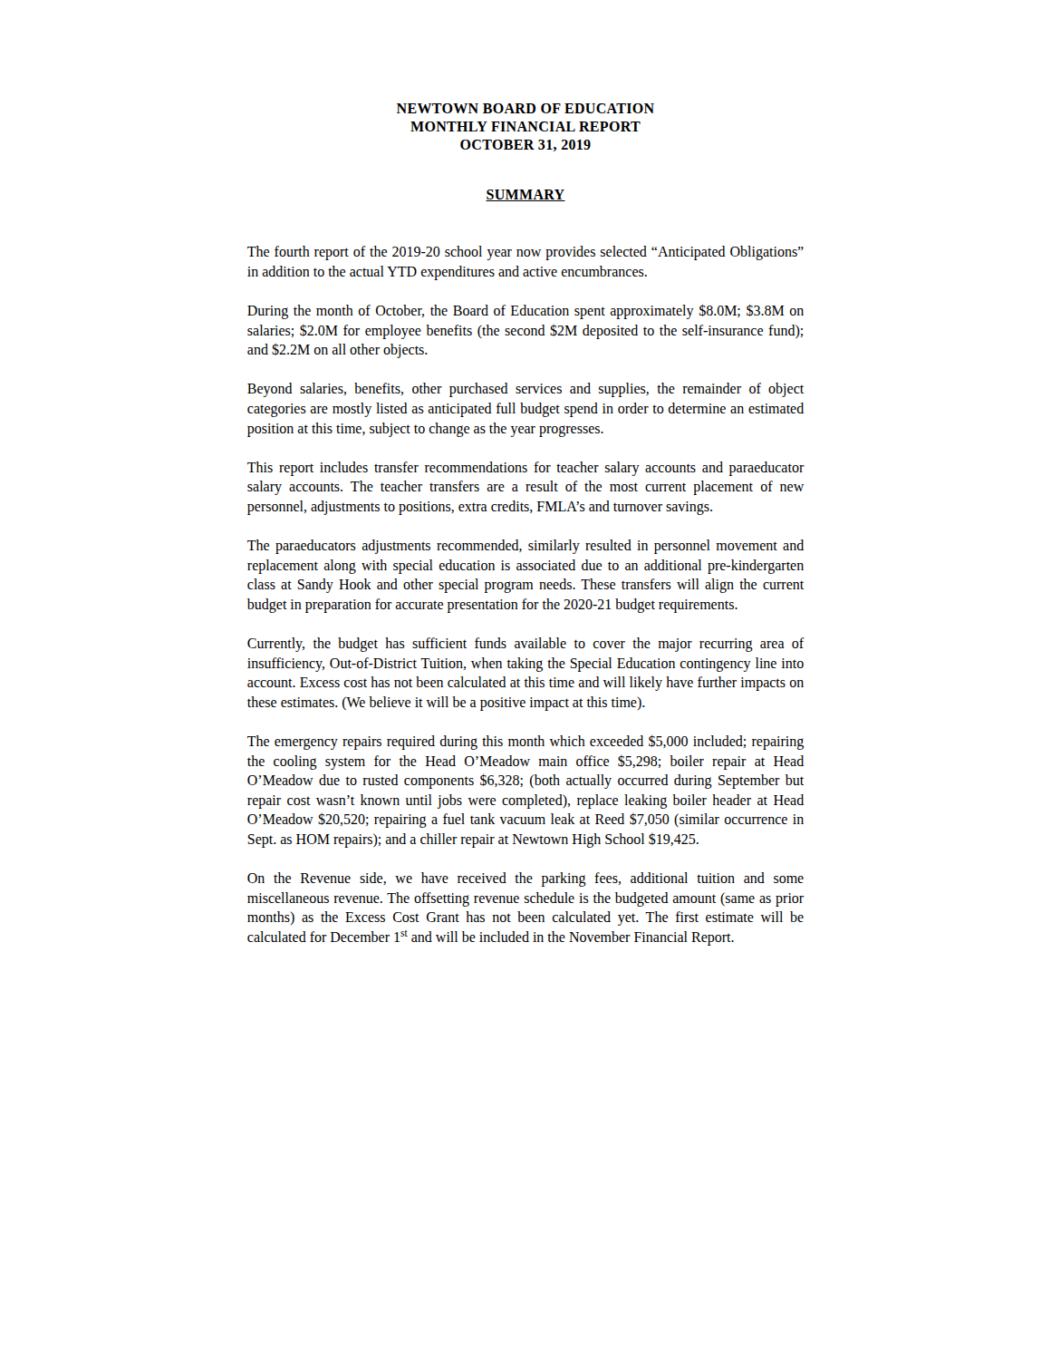NEWTOWN BOARD OF EDUCATION MONTHLY FINANCIAL REPORT OCTOBER 31, 2019
SUMMARY
The fourth report of the 2019-20 school year now provides selected “Anticipated Obligations” in addition to the actual YTD expenditures and active encumbrances.
During the month of October, the Board of Education spent approximately $8.0M; $3.8M on salaries; $2.0M for employee benefits (the second $2M deposited to the self-insurance fund); and $2.2M on all other objects.
Beyond salaries, benefits, other purchased services and supplies, the remainder of object categories are mostly listed as anticipated full budget spend in order to determine an estimated position at this time, subject to change as the year progresses.
This report includes transfer recommendations for teacher salary accounts and paraeducator salary accounts. The teacher transfers are a result of the most current placement of new personnel, adjustments to positions, extra credits, FMLA’s and turnover savings.
The paraeducators adjustments recommended, similarly resulted in personnel movement and replacement along with special education is associated due to an additional pre-kindergarten class at Sandy Hook and other special program needs. These transfers will align the current budget in preparation for accurate presentation for the 2020-21 budget requirements.
Currently, the budget has sufficient funds available to cover the major recurring area of insufficiency, Out-of-District Tuition, when taking the Special Education contingency line into account. Excess cost has not been calculated at this time and will likely have further impacts on these estimates. (We believe it will be a positive impact at this time).
The emergency repairs required during this month which exceeded $5,000 included; repairing the cooling system for the Head O’Meadow main office $5,298; boiler repair at Head O’Meadow due to rusted components $6,328; (both actually occurred during September but repair cost wasn’t known until jobs were completed), replace leaking boiler header at Head O’Meadow $20,520; repairing a fuel tank vacuum leak at Reed $7,050 (similar occurrence in Sept. as HOM repairs); and a chiller repair at Newtown High School $19,425.
On the Revenue side, we have received the parking fees, additional tuition and some miscellaneous revenue. The offsetting revenue schedule is the budgeted amount (same as prior months) as the Excess Cost Grant has not been calculated yet. The first estimate will be calculated for December 1st and will be included in the November Financial Report.